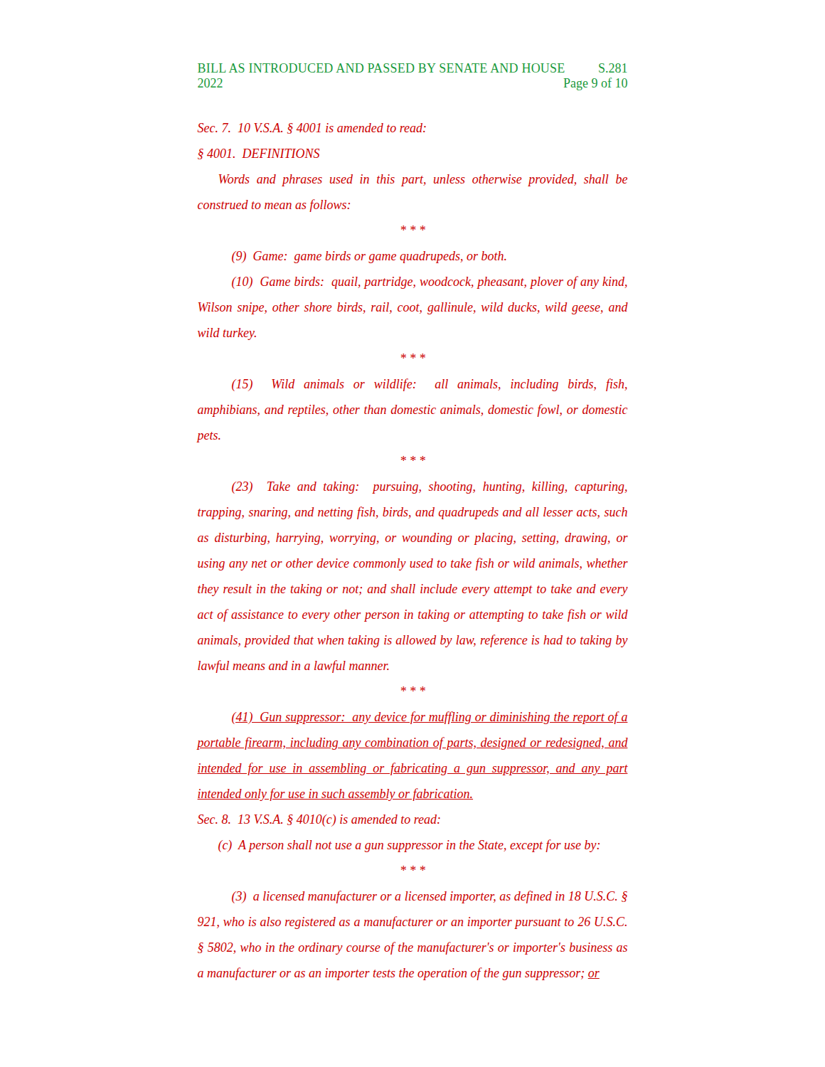BILL AS INTRODUCED AND PASSED BY SENATE AND HOUSE S.281
2022 Page 9 of 10
Sec. 7. 10 V.S.A. § 4001 is amended to read:
§ 4001. DEFINITIONS
Words and phrases used in this part, unless otherwise provided, shall be construed to mean as follows:
* * *
(9) Game: game birds or game quadrupeds, or both.
(10) Game birds: quail, partridge, woodcock, pheasant, plover of any kind, Wilson snipe, other shore birds, rail, coot, gallinule, wild ducks, wild geese, and wild turkey.
* * *
(15) Wild animals or wildlife: all animals, including birds, fish, amphibians, and reptiles, other than domestic animals, domestic fowl, or domestic pets.
* * *
(23) Take and taking: pursuing, shooting, hunting, killing, capturing, trapping, snaring, and netting fish, birds, and quadrupeds and all lesser acts, such as disturbing, harrying, worrying, or wounding or placing, setting, drawing, or using any net or other device commonly used to take fish or wild animals, whether they result in the taking or not; and shall include every attempt to take and every act of assistance to every other person in taking or attempting to take fish or wild animals, provided that when taking is allowed by law, reference is had to taking by lawful means and in a lawful manner.
* * *
(41) Gun suppressor: any device for muffling or diminishing the report of a portable firearm, including any combination of parts, designed or redesigned, and intended for use in assembling or fabricating a gun suppressor, and any part intended only for use in such assembly or fabrication.
Sec. 8. 13 V.S.A. § 4010(c) is amended to read:
(c) A person shall not use a gun suppressor in the State, except for use by:
* * *
(3) a licensed manufacturer or a licensed importer, as defined in 18 U.S.C. § 921, who is also registered as a manufacturer or an importer pursuant to 26 U.S.C. § 5802, who in the ordinary course of the manufacturer's or importer's business as a manufacturer or as an importer tests the operation of the gun suppressor; or